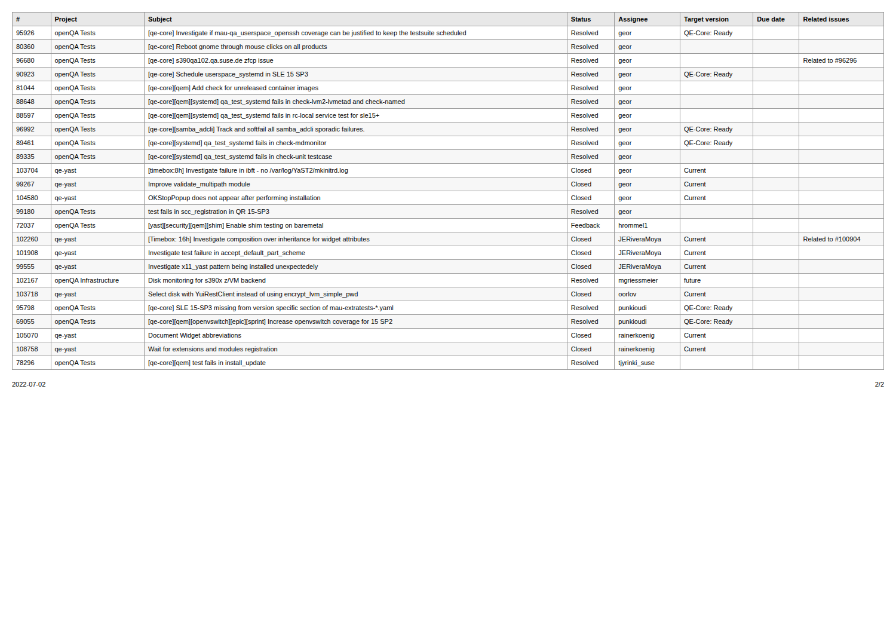| # | Project | Subject | Status | Assignee | Target version | Due date | Related issues |
| --- | --- | --- | --- | --- | --- | --- | --- |
| 95926 | openQA Tests | [qe-core] Investigate if mau-qa_userspace_openssh coverage can be justified to keep the testsuite scheduled | Resolved | geor | QE-Core: Ready | | |
| 80360 | openQA Tests | [qe-core] Reboot gnome through mouse clicks on all products | Resolved | geor | | | |
| 96680 | openQA Tests | [qe-core] s390qa102.qa.suse.de zfcp issue | Resolved | geor | | | Related to #96296 |
| 90923 | openQA Tests | [qe-core] Schedule userspace_systemd in SLE 15 SP3 | Resolved | geor | QE-Core: Ready | | |
| 81044 | openQA Tests | [qe-core][qem] Add check for unreleased container images | Resolved | geor | | | |
| 88648 | openQA Tests | [qe-core][qem][systemd] qa_test_systemd fails in check-lvm2-lvmetad and check-named | Resolved | geor | | | |
| 88597 | openQA Tests | [qe-core][qem][systemd] qa_test_systemd fails in rc-local service test for sle15+ | Resolved | geor | | | |
| 96992 | openQA Tests | [qe-core][samba_adcli] Track and softfail all samba_adcli sporadic failures. | Resolved | geor | QE-Core: Ready | | |
| 89461 | openQA Tests | [qe-core][systemd] qa_test_systemd fails in check-mdmonitor | Resolved | geor | QE-Core: Ready | | |
| 89335 | openQA Tests | [qe-core][systemd] qa_test_systemd fails in check-unit testcase | Resolved | geor | | | |
| 103704 | qe-yast | [timebox:8h] Investigate failure in ibft - no /var/log/YaST2/mkinitrd.log | Closed | geor | Current | | |
| 99267 | qe-yast | Improve validate_multipath module | Closed | geor | Current | | |
| 104580 | qe-yast | OKStopPopup does not appear after performing installation | Closed | geor | Current | | |
| 99180 | openQA Tests | test fails in scc_registration in QR 15-SP3 | Resolved | geor | | | |
| 72037 | openQA Tests | [yast][security][qem][shim] Enable shim testing on baremetal | Feedback | hrommel1 | | | |
| 102260 | qe-yast | [Timebox: 16h] Investigate composition over inheritance for widget attributes | Closed | JERiveraMoya | Current | | Related to #100904 |
| 101908 | qe-yast | Investigate test failure in accept_default_part_scheme | Closed | JERiveraMoya | Current | | |
| 99555 | qe-yast | Investigate x11_yast pattern being installed unexpectedely | Closed | JERiveraMoya | Current | | |
| 102167 | openQA Infrastructure | Disk monitoring for s390x z/VM backend | Resolved | mgriessmeier | future | | |
| 103718 | qe-yast | Select disk with YuiRestClient instead of using encrypt_lvm_simple_pwd | Closed | oorlov | Current | | |
| 95798 | openQA Tests | [qe-core] SLE 15-SP3 missing from version specific section of mau-extratests-*.yaml | Resolved | punkioudi | QE-Core: Ready | | |
| 69055 | openQA Tests | [qe-core][qem][openvswitch][epic][sprint] Increase openvswitch coverage for 15 SP2 | Resolved | punkioudi | QE-Core: Ready | | |
| 105070 | qe-yast | Document Widget abbreviations | Closed | rainerkoenig | Current | | |
| 108758 | qe-yast | Wait for extensions and modules registration | Closed | rainerkoenig | Current | | |
| 78296 | openQA Tests | [qe-core][qem] test fails in install_update | Resolved | tjyrinki_suse | | | |
2022-07-02 2/2